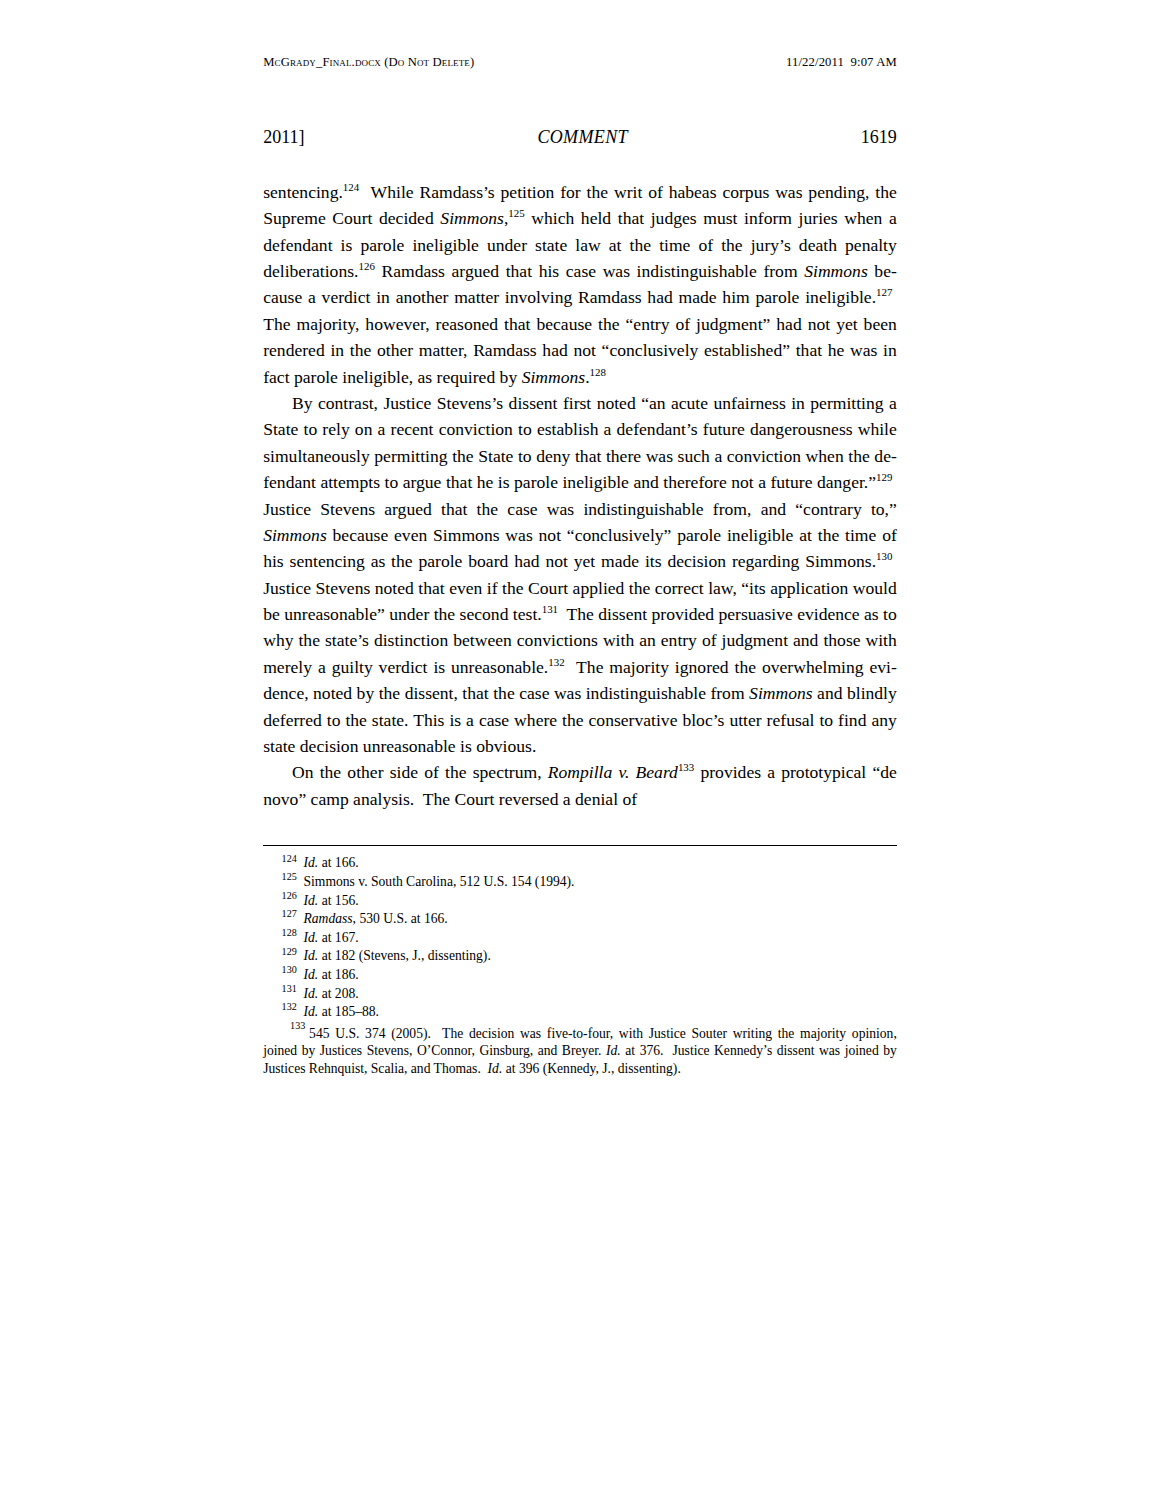McGrady_Final.docx (Do Not Delete) 11/22/2011 9:07 AM
2011] COMMENT 1619
sentencing.124 While Ramdass’s petition for the writ of habeas corpus was pending, the Supreme Court decided Simmons,125 which held that judges must inform juries when a defendant is parole ineligible under state law at the time of the jury’s death penalty deliberations.126 Ramdass argued that his case was indistinguishable from Simmons because a verdict in another matter involving Ramdass had made him parole ineligible.127 The majority, however, reasoned that because the “entry of judgment” had not yet been rendered in the other matter, Ramdass had not “conclusively established” that he was in fact parole ineligible, as required by Simmons.128
By contrast, Justice Stevens’s dissent first noted “an acute unfairness in permitting a State to rely on a recent conviction to establish a defendant’s future dangerousness while simultaneously permitting the State to deny that there was such a conviction when the defendant attempts to argue that he is parole ineligible and therefore not a future danger.”129 Justice Stevens argued that the case was indistinguishable from, and “contrary to,” Simmons because even Simmons was not “conclusively” parole ineligible at the time of his sentencing as the parole board had not yet made its decision regarding Simmons.130 Justice Stevens noted that even if the Court applied the correct law, “its application would be unreasonable” under the second test.131 The dissent provided persuasive evidence as to why the state’s distinction between convictions with an entry of judgment and those with merely a guilty verdict is unreasonable.132 The majority ignored the overwhelming evidence, noted by the dissent, that the case was indistinguishable from Simmons and blindly deferred to the state. This is a case where the conservative bloc’s utter refusal to find any state decision unreasonable is obvious.
On the other side of the spectrum, Rompilla v. Beard133 provides a prototypical “de novo” camp analysis. The Court reversed a denial of
124 Id. at 166.
125 Simmons v. South Carolina, 512 U.S. 154 (1994).
126 Id. at 156.
127 Ramdass, 530 U.S. at 166.
128 Id. at 167.
129 Id. at 182 (Stevens, J., dissenting).
130 Id. at 186.
131 Id. at 208.
132 Id. at 185–88.
133545 U.S. 374 (2005). The decision was five-to-four, with Justice Souter writing the majority opinion, joined by Justices Stevens, O’Connor, Ginsburg, and Breyer. Id. at 376. Justice Kennedy’s dissent was joined by Justices Rehnquist, Scalia, and Thomas. Id. at 396 (Kennedy, J., dissenting).